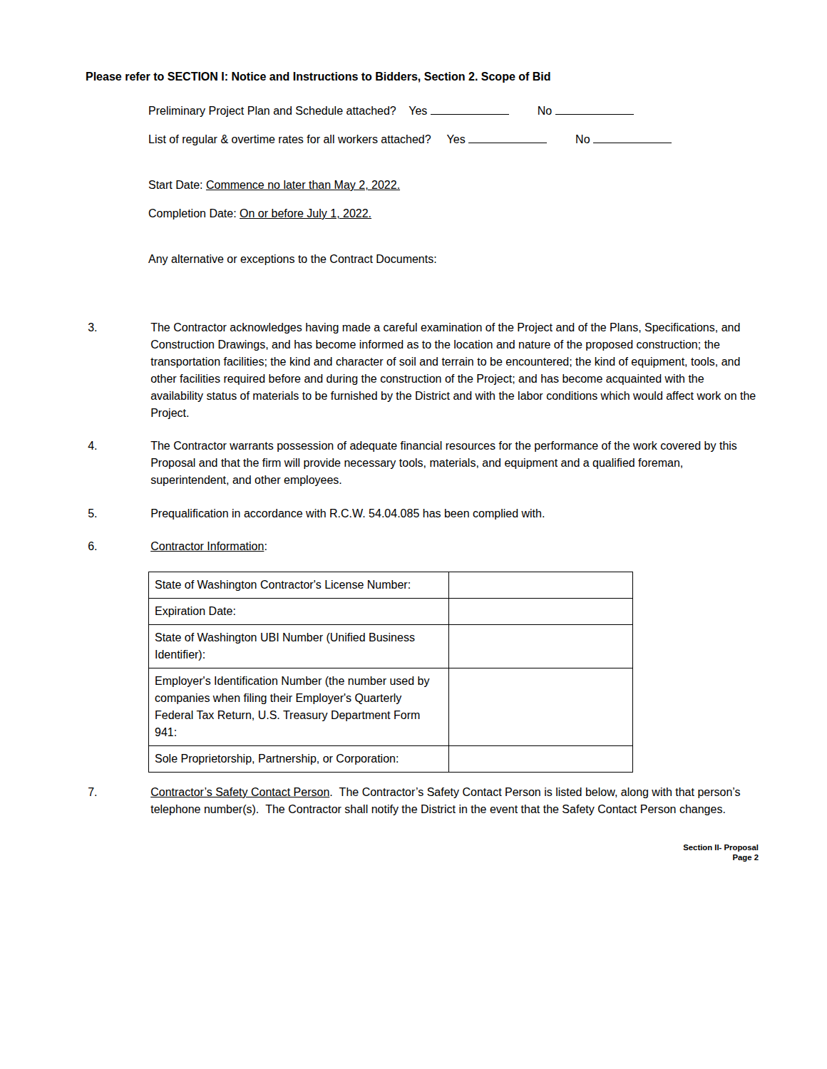Please refer to SECTION I: Notice and Instructions to Bidders, Section 2. Scope of Bid
Preliminary Project Plan and Schedule attached? Yes No
List of regular & overtime rates for all workers attached? Yes No
Start Date: Commence no later than May 2, 2022.
Completion Date: On or before July 1, 2022.
Any alternative or exceptions to the Contract Documents:
3. The Contractor acknowledges having made a careful examination of the Project and of the Plans, Specifications, and Construction Drawings, and has become informed as to the location and nature of the proposed construction; the transportation facilities; the kind and character of soil and terrain to be encountered; the kind of equipment, tools, and other facilities required before and during the construction of the Project; and has become acquainted with the availability status of materials to be furnished by the District and with the labor conditions which would affect work on the Project.
4. The Contractor warrants possession of adequate financial resources for the performance of the work covered by this Proposal and that the firm will provide necessary tools, materials, and equipment and a qualified foreman, superintendent, and other employees.
5. Prequalification in accordance with R.C.W. 54.04.085 has been complied with.
6. Contractor Information:
| State of Washington Contractor's License Number: | |
| Expiration Date: | |
| State of Washington UBI Number (Unified Business Identifier): | |
| Employer's Identification Number (the number used by companies when filing their Employer's Quarterly Federal Tax Return, U.S. Treasury Department Form 941: | |
| Sole Proprietorship, Partnership, or Corporation: | |
7. Contractor’s Safety Contact Person. The Contractor’s Safety Contact Person is listed below, along with that person’s telephone number(s). The Contractor shall notify the District in the event that the Safety Contact Person changes.
Section II- Proposal
Page 2